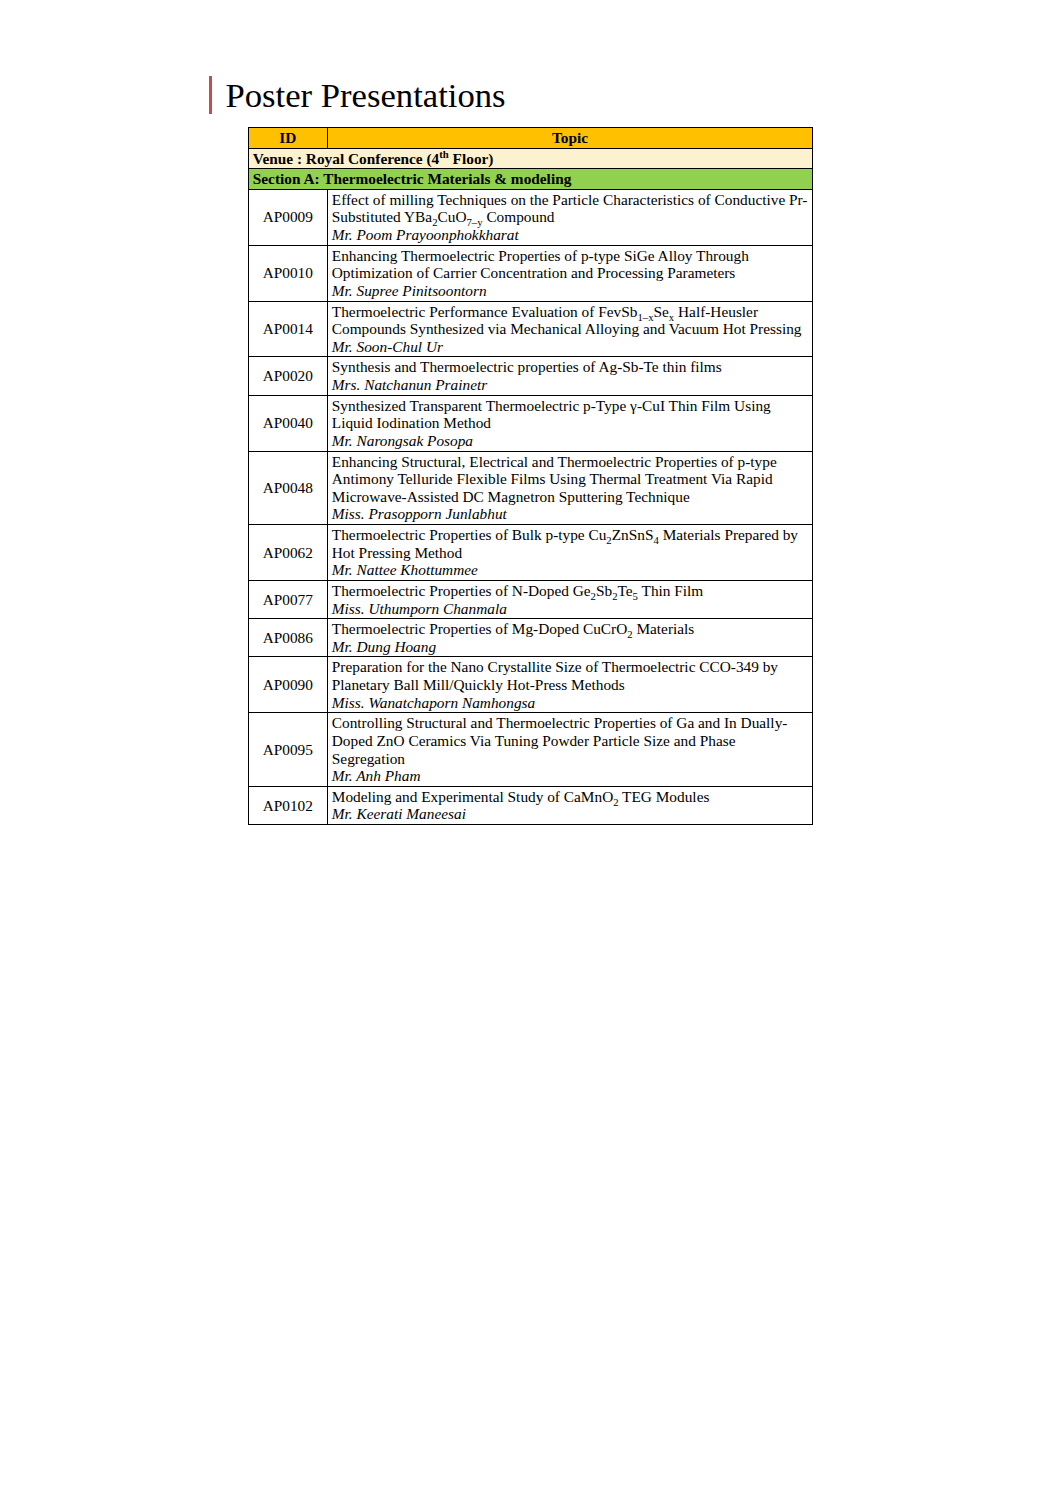Poster Presentations
| ID | Topic |
| --- | --- |
| Venue : Royal Conference (4 th Floor) |
| Section A: Thermoelectric Materials & modeling |
| AP0009 | Effect of milling Techniques on the Particle Characteristics of Conductive Pr-Substituted YBa 2 CuO 7–y Compound Mr. Poom Prayoonphokkharat |
| AP0010 | Enhancing Thermoelectric Properties of p-type SiGe Alloy Through Optimization of Carrier Concentration and Processing Parameters Mr. Supree Pinitsoontorn |
| AP0014 | Thermoelectric Performance Evaluation of FevSb 1–x Se x Half-Heusler Compounds Synthesized via Mechanical Alloying and Vacuum Hot Pressing Mr. Soon-Chul Ur |
| AP0020 | Synthesis and Thermoelectric properties of Ag-Sb-Te thin films Mrs. Natchanun Prainetr |
| AP0040 | Synthesized Transparent Thermoelectric p-Type γ-CuI Thin Film Using Liquid Iodination Method Mr. Narongsak Posopa |
| AP0048 | Enhancing Structural, Electrical and Thermoelectric Properties of p-type Antimony Telluride Flexible Films Using Thermal Treatment Via Rapid Microwave-Assisted DC Magnetron Sputtering Technique Miss. Prasopporn Junlabhut |
| AP0062 | Thermoelectric Properties of Bulk p-type Cu 2 ZnSnS 4 Materials Prepared by Hot Pressing Method Mr. Nattee Khottummee |
| AP0077 | Thermoelectric Properties of N-Doped Ge 2 Sb 2 Te 5 Thin Film Miss. Uthumporn Chanmala |
| AP0086 | Thermoelectric Properties of Mg-Doped CuCrO 2 Materials Mr. Dung Hoang |
| AP0090 | Preparation for the Nano Crystallite Size of Thermoelectric CCO-349 by Planetary Ball Mill/Quickly Hot-Press Methods Miss. Wanatchaporn Namhongsa |
| AP0095 | Controlling Structural and Thermoelectric Properties of Ga and In Dually-Doped ZnO Ceramics Via Tuning Powder Particle Size and Phase Segregation Mr. Anh Pham |
| AP0102 | Modeling and Experimental Study of CaMnO 2 TEG Modules Mr. Keerati Maneesai |